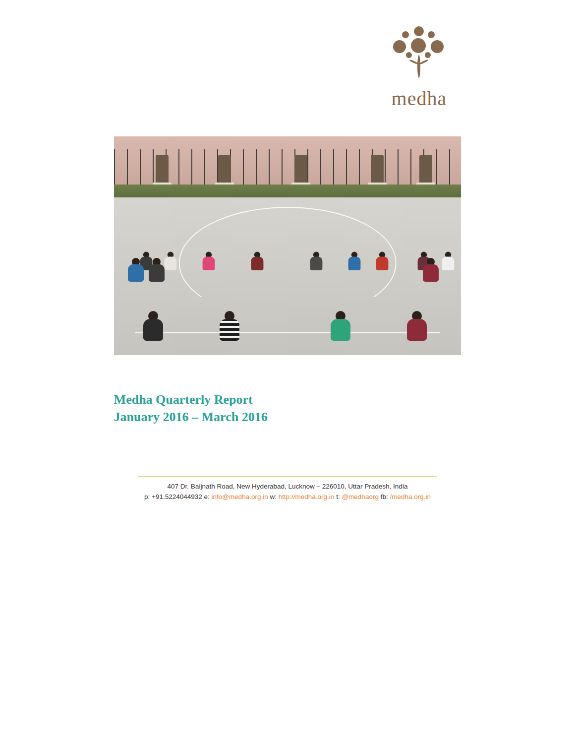medha
Medha Quarterly Report
January 2016 – March 2016
407 Dr. Baijnath Road, New Hyderabad, Lucknow – 226010, Uttar Pradesh, India
p: +91.5224044932 e: info@medha.org.in w: http://medha.org.in t: @medhaorg fb: /medha.org.in